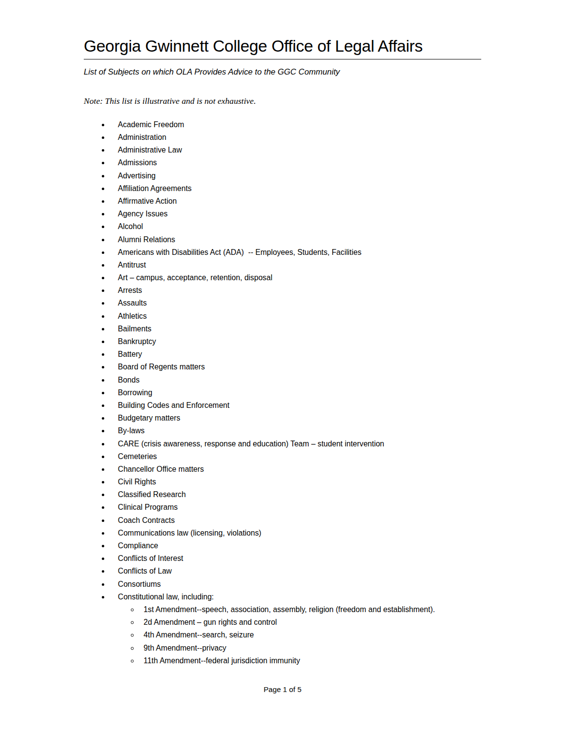Georgia Gwinnett College Office of Legal Affairs
List of Subjects on which OLA Provides Advice to the GGC Community
Note: This list is illustrative and is not exhaustive.
Academic Freedom
Administration
Administrative Law
Admissions
Advertising
Affiliation Agreements
Affirmative Action
Agency Issues
Alcohol
Alumni Relations
Americans with Disabilities Act (ADA) -- Employees, Students, Facilities
Antitrust
Art – campus, acceptance, retention, disposal
Arrests
Assaults
Athletics
Bailments
Bankruptcy
Battery
Board of Regents matters
Bonds
Borrowing
Building Codes and Enforcement
Budgetary matters
By-laws
CARE (crisis awareness, response and education) Team – student intervention
Cemeteries
Chancellor Office matters
Civil Rights
Classified Research
Clinical Programs
Coach Contracts
Communications law (licensing, violations)
Compliance
Conflicts of Interest
Conflicts of Law
Consortiums
Constitutional law, including:
1st Amendment--speech, association, assembly, religion (freedom and establishment).
2d Amendment – gun rights and control
4th Amendment--search, seizure
9th Amendment--privacy
11th Amendment--federal jurisdiction immunity
Page 1 of 5